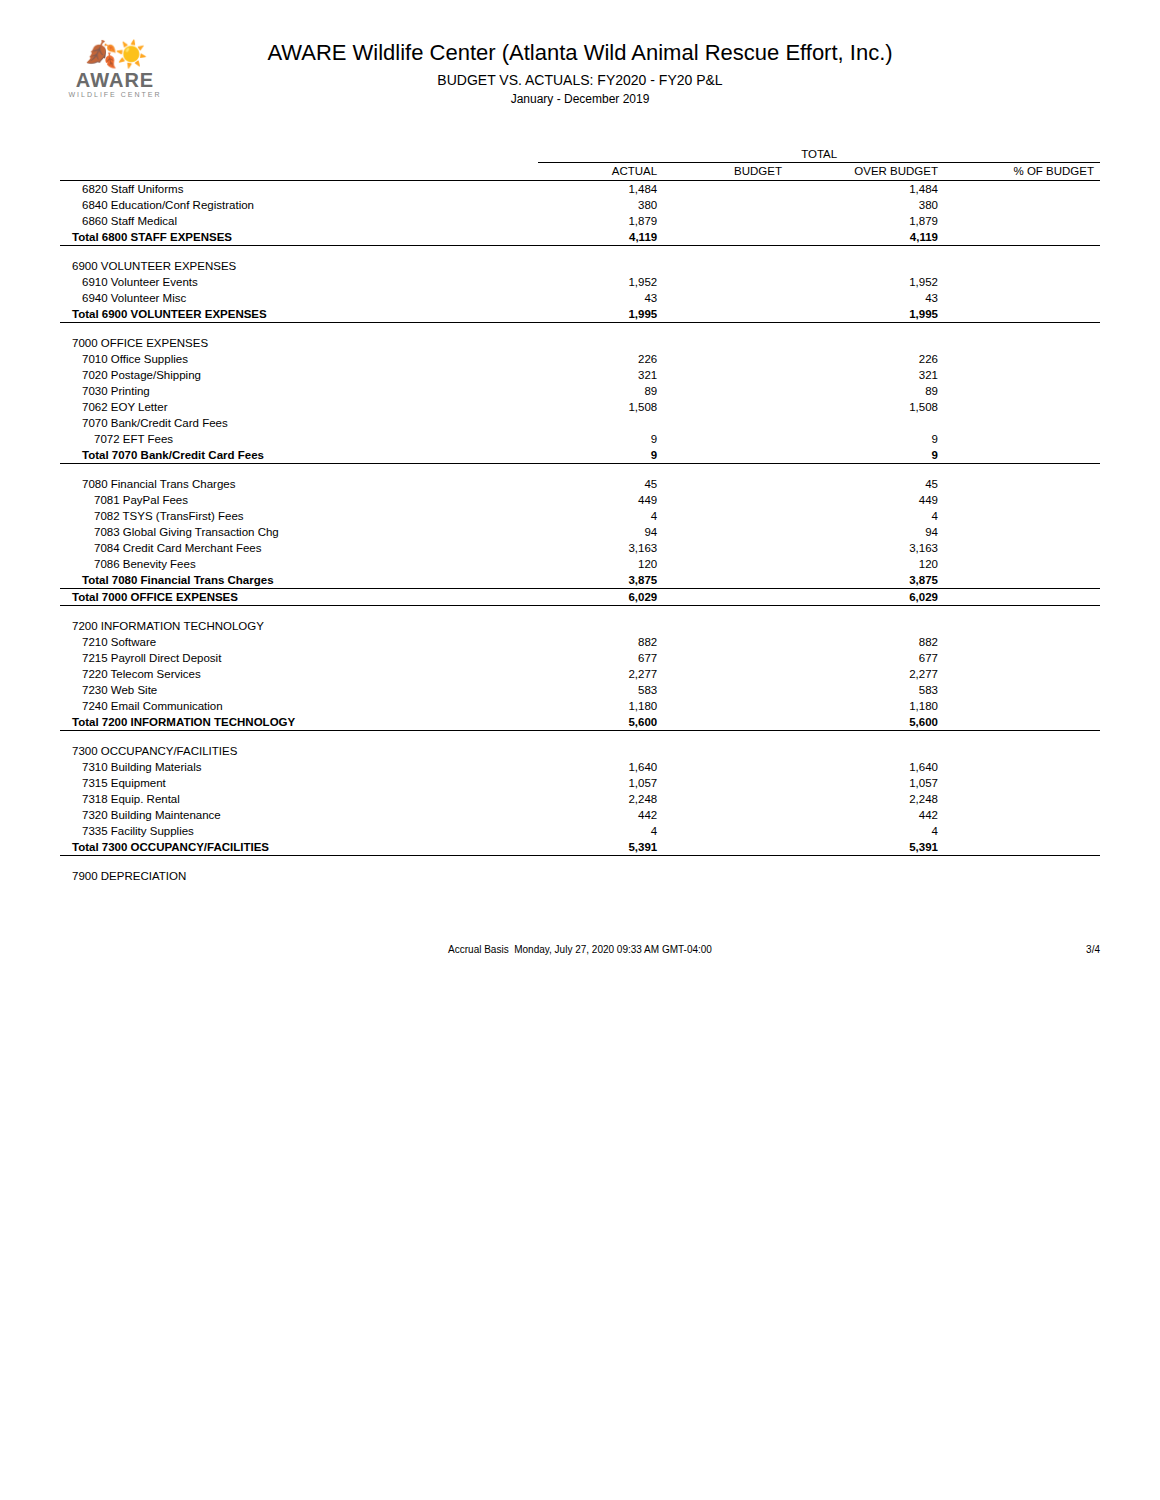🍂☀️
AWARE
WILDLIFE CENTER
AWARE Wildlife Center (Atlanta Wild Animal Rescue Effort, Inc.)
BUDGET VS. ACTUALS: FY2020 - FY20 P&L
January - December 2019
| | TOTAL |
| --- | --- |
| | ACTUAL | BUDGET | OVER BUDGET | % OF BUDGET |
| 6820 Staff Uniforms | 1,484 | | 1,484 | |
| 6840 Education/Conf Registration | 380 | | 380 | |
| 6860 Staff Medical | 1,879 | | 1,879 | |
| Total 6800 STAFF EXPENSES | 4,119 | | 4,119 | |
| 6900 VOLUNTEER EXPENSES | | | | |
| 6910 Volunteer Events | 1,952 | | 1,952 | |
| 6940 Volunteer Misc | 43 | | 43 | |
| Total 6900 VOLUNTEER EXPENSES | 1,995 | | 1,995 | |
| 7000 OFFICE EXPENSES | | | | |
| 7010 Office Supplies | 226 | | 226 | |
| 7020 Postage/Shipping | 321 | | 321 | |
| 7030 Printing | 89 | | 89 | |
| 7062 EOY Letter | 1,508 | | 1,508 | |
| 7070 Bank/Credit Card Fees | | | | |
| 7072 EFT Fees | 9 | | 9 | |
| Total 7070 Bank/Credit Card Fees | 9 | | 9 | |
| 7080 Financial Trans Charges | 45 | | 45 | |
| 7081 PayPal Fees | 449 | | 449 | |
| 7082 TSYS (TransFirst) Fees | 4 | | 4 | |
| 7083 Global Giving Transaction Chg | 94 | | 94 | |
| 7084 Credit Card Merchant Fees | 3,163 | | 3,163 | |
| 7086 Benevity Fees | 120 | | 120 | |
| Total 7080 Financial Trans Charges | 3,875 | | 3,875 | |
| Total 7000 OFFICE EXPENSES | 6,029 | | 6,029 | |
| 7200 INFORMATION TECHNOLOGY | | | | |
| 7210 Software | 882 | | 882 | |
| 7215 Payroll Direct Deposit | 677 | | 677 | |
| 7220 Telecom Services | 2,277 | | 2,277 | |
| 7230 Web Site | 583 | | 583 | |
| 7240 Email Communication | 1,180 | | 1,180 | |
| Total 7200 INFORMATION TECHNOLOGY | 5,600 | | 5,600 | |
| 7300 OCCUPANCY/FACILITIES | | | | |
| 7310 Building Materials | 1,640 | | 1,640 | |
| 7315 Equipment | 1,057 | | 1,057 | |
| 7318 Equip. Rental | 2,248 | | 2,248 | |
| 7320 Building Maintenance | 442 | | 442 | |
| 7335 Facility Supplies | 4 | | 4 | |
| Total 7300 OCCUPANCY/FACILITIES | 5,391 | | 5,391 | |
| 7900 DEPRECIATION | | | | |
Accrual Basis Monday, July 27, 2020 09:33 AM GMT-04:00 3/4